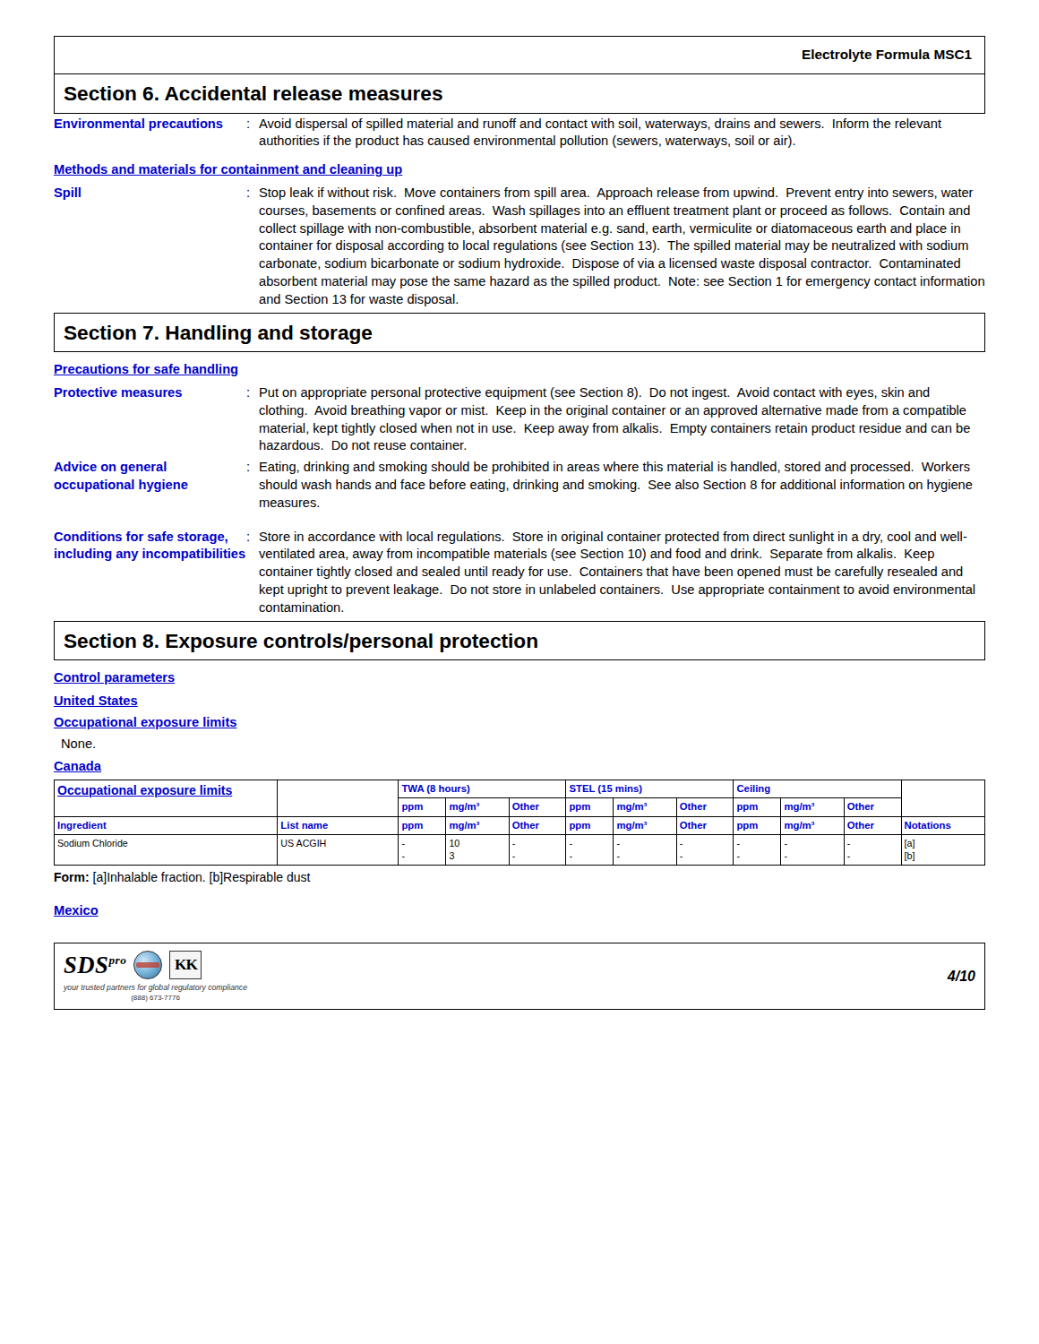Electrolyte Formula MSC1
Section 6. Accidental release measures
| Environmental precautions | : | Avoid dispersal of spilled material and runoff and contact with soil, waterways, drains and sewers. Inform the relevant authorities if the product has caused environmental pollution (sewers, waterways, soil or air). |
Methods and materials for containment and cleaning up
| Spill | : | Stop leak if without risk. Move containers from spill area. Approach release from upwind. Prevent entry into sewers, water courses, basements or confined areas. Wash spillages into an effluent treatment plant or proceed as follows. Contain and collect spillage with non-combustible, absorbent material e.g. sand, earth, vermiculite or diatomaceous earth and place in container for disposal according to local regulations (see Section 13). The spilled material may be neutralized with sodium carbonate, sodium bicarbonate or sodium hydroxide. Dispose of via a licensed waste disposal contractor. Contaminated absorbent material may pose the same hazard as the spilled product. Note: see Section 1 for emergency contact information and Section 13 for waste disposal. |
Section 7. Handling and storage
Precautions for safe handling
| Protective measures | : | Put on appropriate personal protective equipment (see Section 8). Do not ingest. Avoid contact with eyes, skin and clothing. Avoid breathing vapor or mist. Keep in the original container or an approved alternative made from a compatible material, kept tightly closed when not in use. Keep away from alkalis. Empty containers retain product residue and can be hazardous. Do not reuse container. |
| Advice on general occupational hygiene | : | Eating, drinking and smoking should be prohibited in areas where this material is handled, stored and processed. Workers should wash hands and face before eating, drinking and smoking. See also Section 8 for additional information on hygiene measures. |
| Conditions for safe storage, including any incompatibilities | : | Store in accordance with local regulations. Store in original container protected from direct sunlight in a dry, cool and well-ventilated area, away from incompatible materials (see Section 10) and food and drink. Separate from alkalis. Keep container tightly closed and sealed until ready for use. Containers that have been opened must be carefully resealed and kept upright to prevent leakage. Do not store in unlabeled containers. Use appropriate containment to avoid environmental contamination. |
Section 8. Exposure controls/personal protection
Control parameters
United States
Occupational exposure limits
None.
Canada
| Occupational exposure limits | | TWA (8 hours) | STEL (15 mins) | Ceiling | |
| --- | --- | --- | --- | --- | --- |
| ppm | mg/m³ | Other | ppm | mg/m³ | Other | ppm | mg/m³ | Other |
| Ingredient | List name | ppm | mg/m³ | Other | ppm | mg/m³ | Other | ppm | mg/m³ | Other | Notations |
| Sodium Chloride | US ACGIH | - - | 10 3 | - - | - - | - - | - - | - - | - - | - - | [a] [b] |
Form: [a]Inhalable fraction. [b]Respirable dust
Mexico
SDSpro KK
your trusted partners for global regulatory compliance
(888) 673-7776
4/10